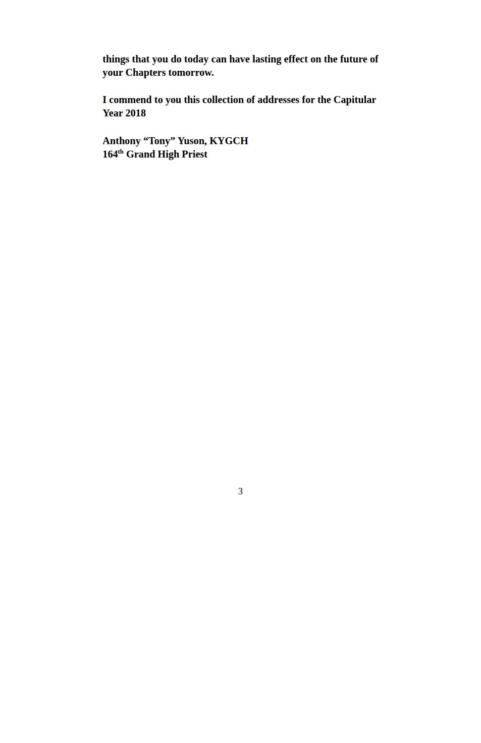things that you do today can have lasting effect on the future of your Chapters tomorrow.
I commend to you this collection of addresses for the Capitular Year 2018
Anthony “Tony” Yuson, KYGCH
164th Grand High Priest
3